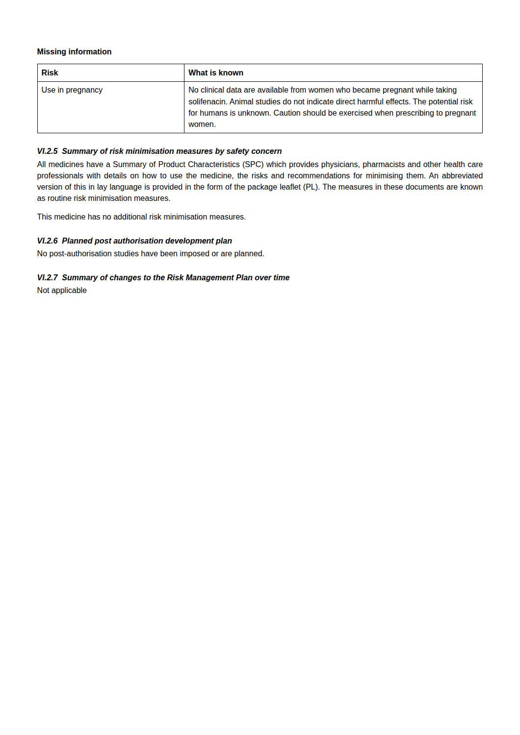Missing information
| Risk | What is known |
| --- | --- |
| Use in pregnancy | No clinical data are available from women who became pregnant while taking solifenacin. Animal studies do not indicate direct harmful effects. The potential risk for humans is unknown. Caution should be exercised when prescribing to pregnant women. |
VI.2.5 Summary of risk minimisation measures by safety concern
All medicines have a Summary of Product Characteristics (SPC) which provides physicians, pharmacists and other health care professionals with details on how to use the medicine, the risks and recommendations for minimising them. An abbreviated version of this in lay language is provided in the form of the package leaflet (PL). The measures in these documents are known as routine risk minimisation measures.
This medicine has no additional risk minimisation measures.
VI.2.6 Planned post authorisation development plan
No post-authorisation studies have been imposed or are planned.
VI.2.7 Summary of changes to the Risk Management Plan over time
Not applicable